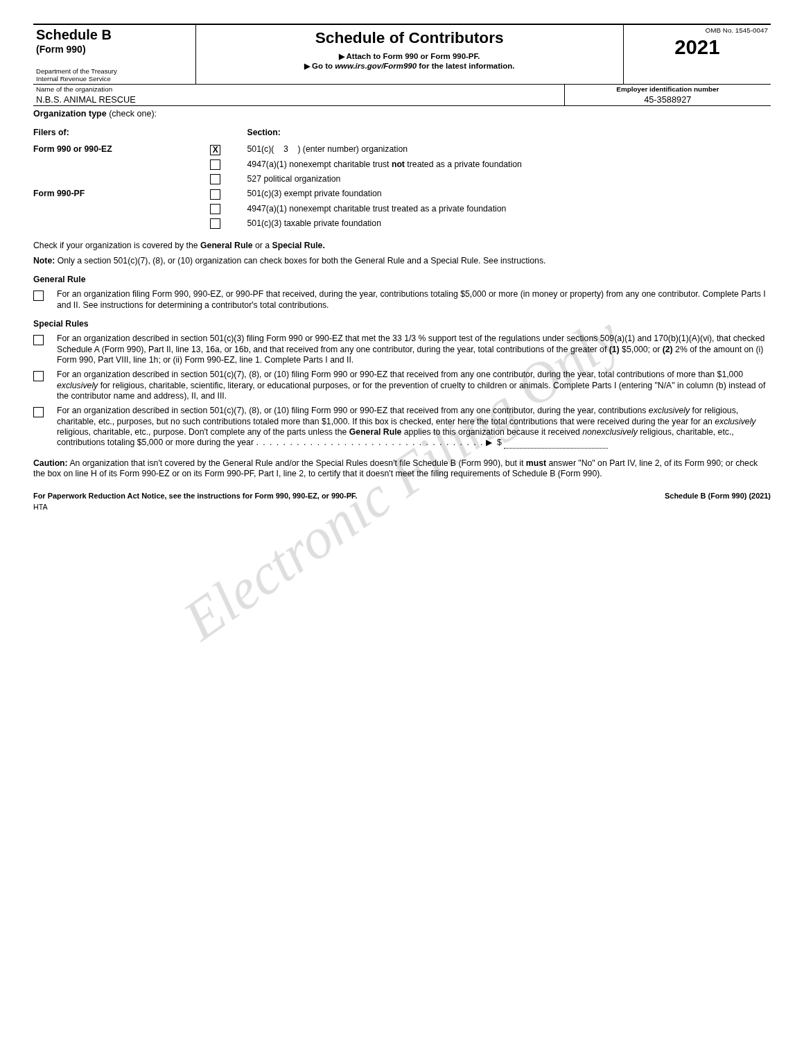Electronic Filing Only
| Schedule B (Form 990) Department of the Treasury Internal Revenue Service | Schedule of Contributors ▶ Attach to Form 990 or Form 990-PF. ▶ Go to www.irs.gov/Form990 for the latest information. | OMB No. 1545-0047 2021 |
| Name of the organization N.B.S. ANIMAL RESCUE | Employer identification number 45-3588927 |
Organization type (check one):
| Filers of: | | Section: |
| Form 990 or 990-EZ | | 501(c)( 3 ) (enter number) organization |
| | | 4947(a)(1) nonexempt charitable trust not treated as a private foundation |
| | | 527 political organization |
| Form 990-PF | | 501(c)(3) exempt private foundation |
| | | 4947(a)(1) nonexempt charitable trust treated as a private foundation |
| | | 501(c)(3) taxable private foundation |
Check if your organization is covered by the General Rule or a Special Rule.
Note: Only a section 501(c)(7), (8), or (10) organization can check boxes for both the General Rule and a Special Rule. See instructions.
General Rule
For an organization filing Form 990, 990-EZ, or 990-PF that received, during the year, contributions totaling $5,000 or more (in money or property) from any one contributor. Complete Parts I and II. See instructions for determining a contributor's total contributions.
Special Rules
For an organization described in section 501(c)(3) filing Form 990 or 990-EZ that met the 33 1/3 % support test of the regulations under sections 509(a)(1) and 170(b)(1)(A)(vi), that checked Schedule A (Form 990), Part II, line 13, 16a, or 16b, and that received from any one contributor, during the year, total contributions of the greater of (1) $5,000; or (2) 2% of the amount on (i) Form 990, Part VIII, line 1h; or (ii) Form 990-EZ, line 1. Complete Parts I and II.
For an organization described in section 501(c)(7), (8), or (10) filing Form 990 or 990-EZ that received from any one contributor, during the year, total contributions of more than $1,000 exclusively for religious, charitable, scientific, literary, or educational purposes, or for the prevention of cruelty to children or animals. Complete Parts I (entering "N/A" in column (b) instead of the contributor name and address), II, and III.
For an organization described in section 501(c)(7), (8), or (10) filing Form 990 or 990-EZ that received from any one contributor, during the year, contributions exclusively for religious, charitable, etc., purposes, but no such contributions totaled more than $1,000. If this box is checked, enter here the total contributions that were received during the year for an exclusively religious, charitable, etc., purpose. Don't complete any of the parts unless the General Rule applies to this organization because it received nonexclusively religious, charitable, etc., contributions totaling $5,000 or more during the year . . . . . . . . . . . . . . . . . . . . . . . . . . . . . . . . . . ▶ $
Caution: An organization that isn't covered by the General Rule and/or the Special Rules doesn't file Schedule B (Form 990), but it must answer "No" on Part IV, line 2, of its Form 990; or check the box on line H of its Form 990-EZ or on its Form 990-PF, Part I, line 2, to certify that it doesn't meet the filing requirements of Schedule B (Form 990).
| For Paperwork Reduction Act Notice, see the instructions for Form 990, 990-EZ, or 990-PF. | Schedule B (Form 990) (2021) |
HTA